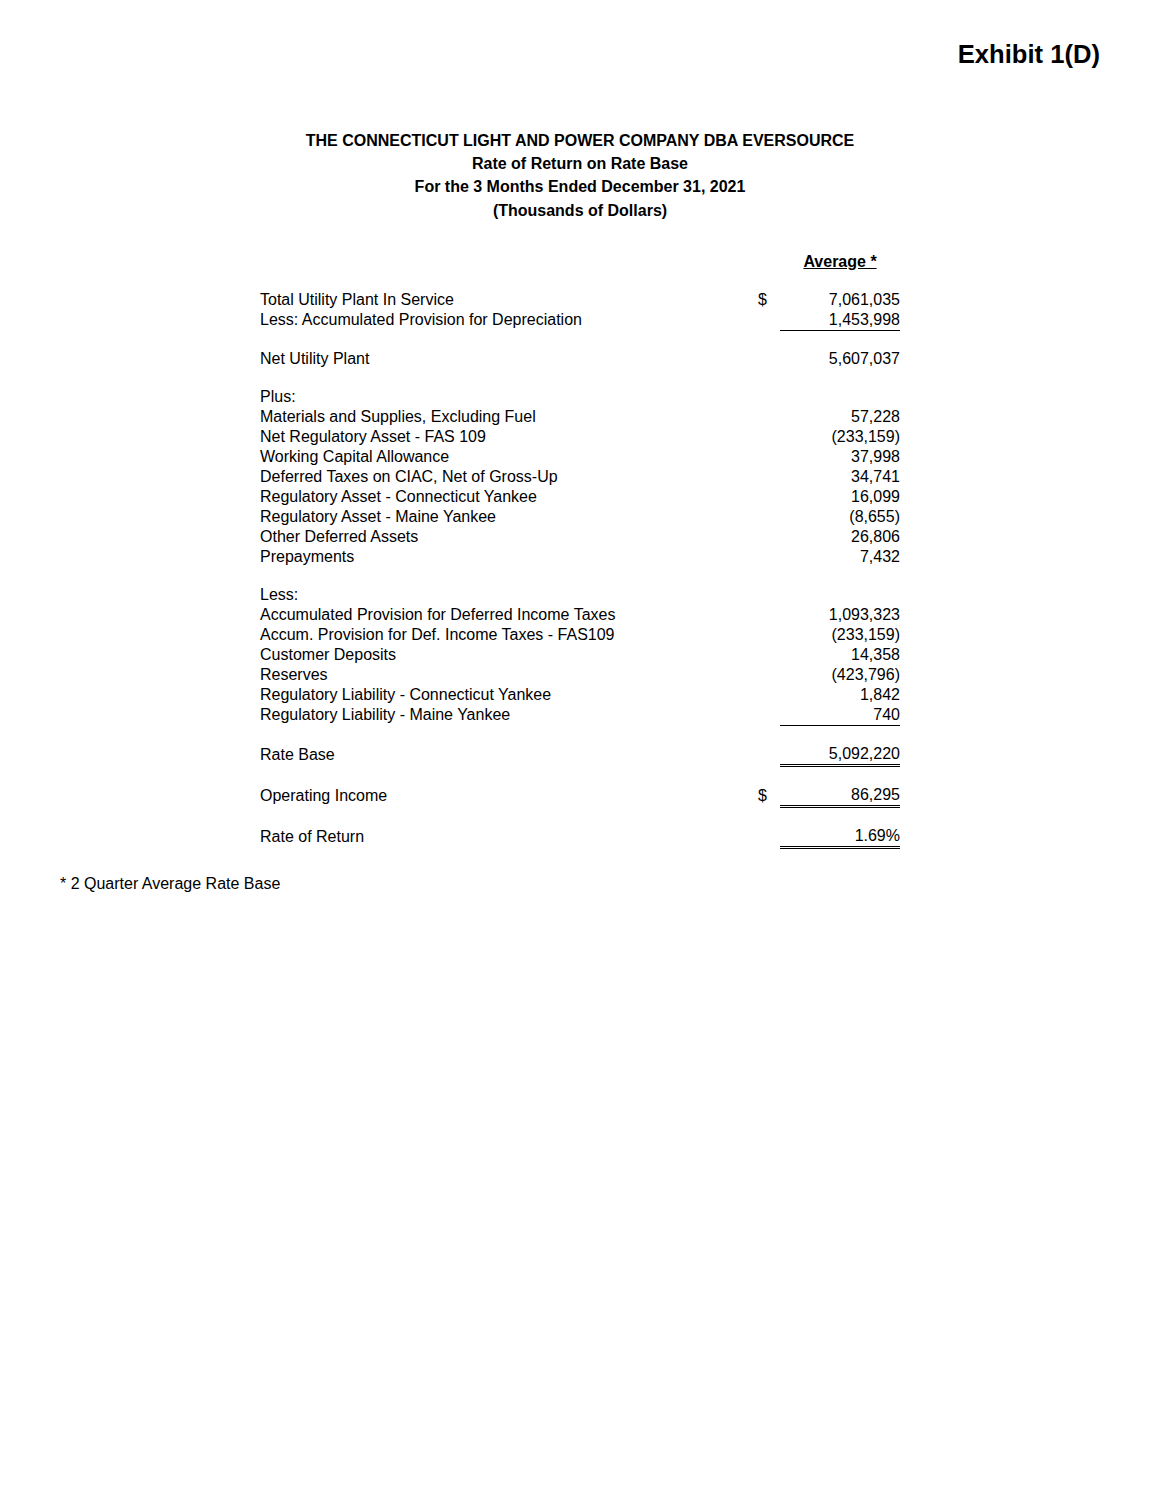Exhibit 1(D)
THE CONNECTICUT LIGHT AND POWER COMPANY DBA EVERSOURCE
Rate of Return on Rate Base
For the 3 Months Ended December 31, 2021
(Thousands of Dollars)
| | | Average * |
| Total Utility Plant In Service | $ | 7,061,035 |
| Less: Accumulated Provision for Depreciation | | 1,453,998 |
| Net Utility Plant | | 5,607,037 |
| Plus: | | |
| Materials and Supplies, Excluding Fuel | | 57,228 |
| Net Regulatory Asset - FAS 109 | | (233,159) |
| Working Capital Allowance | | 37,998 |
| Deferred Taxes on CIAC, Net of Gross-Up | | 34,741 |
| Regulatory Asset - Connecticut Yankee | | 16,099 |
| Regulatory Asset - Maine Yankee | | (8,655) |
| Other Deferred Assets | | 26,806 |
| Prepayments | | 7,432 |
| Less: | | |
| Accumulated Provision for Deferred Income Taxes | | 1,093,323 |
| Accum. Provision for Def. Income Taxes - FAS109 | | (233,159) |
| Customer Deposits | | 14,358 |
| Reserves | | (423,796) |
| Regulatory Liability - Connecticut Yankee | | 1,842 |
| Regulatory Liability - Maine Yankee | | 740 |
| Rate Base | | 5,092,220 |
| Operating Income | $ | 86,295 |
| Rate of Return | | 1.69% |
* 2 Quarter Average Rate Base